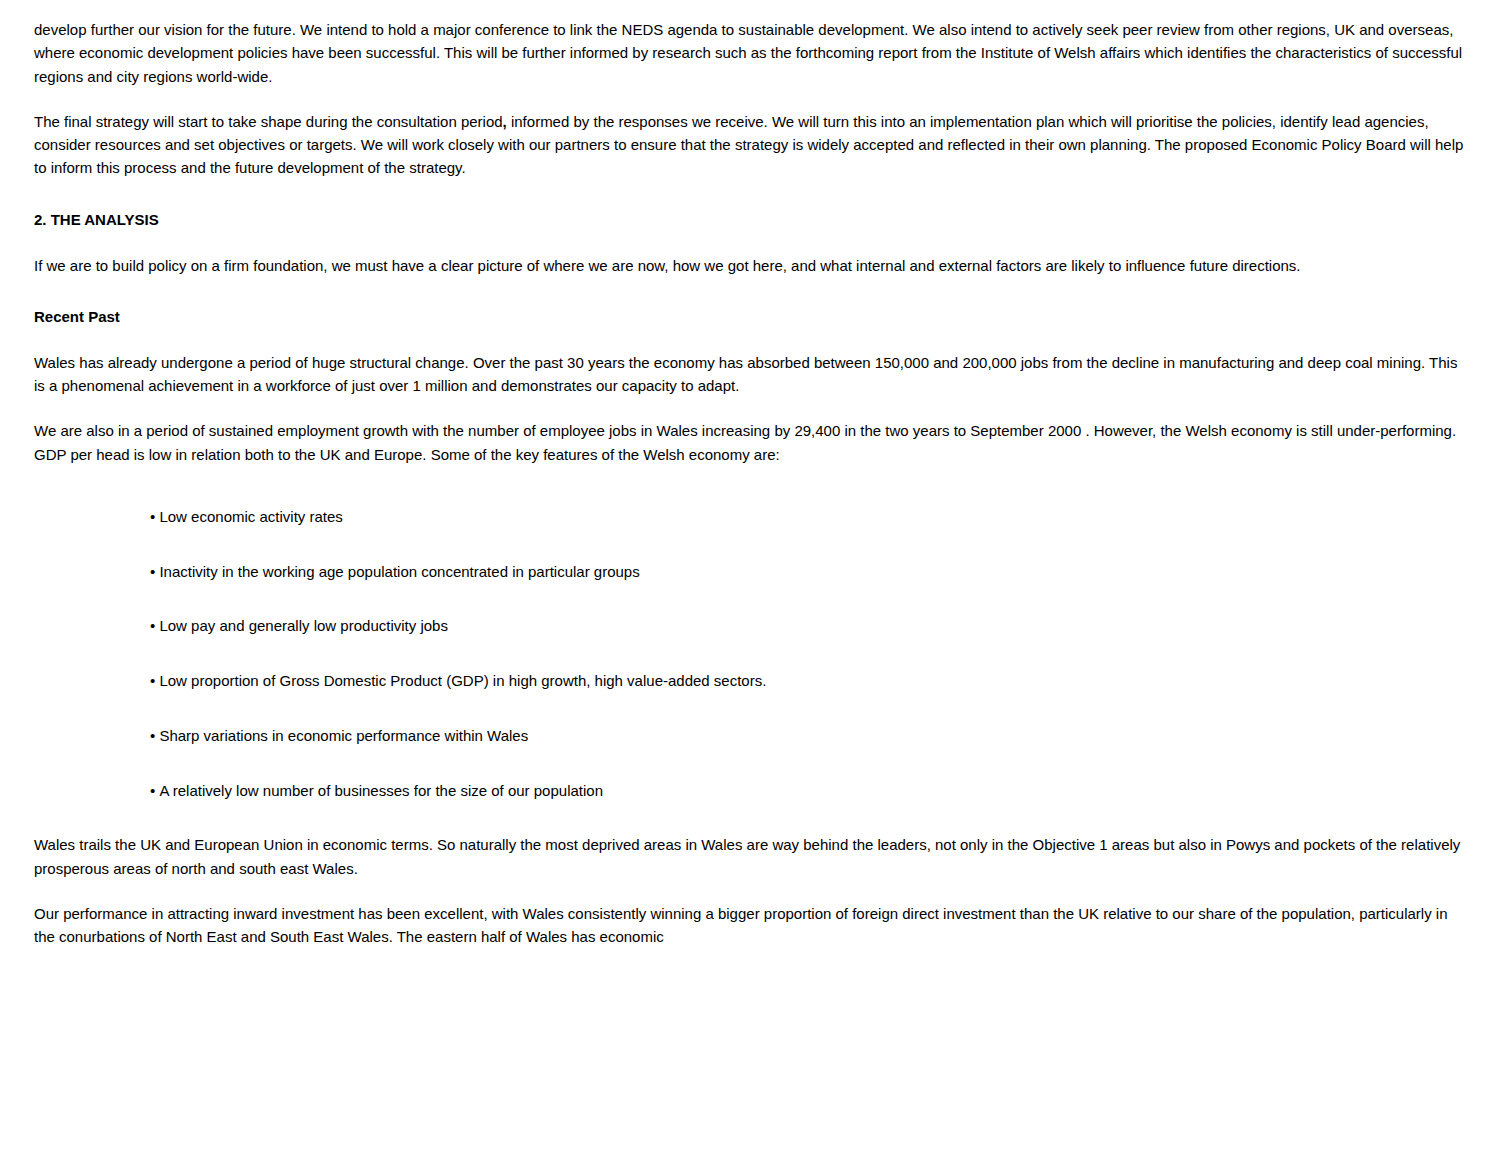develop further our vision for the future. We intend to hold a major conference to link the NEDS agenda to sustainable development. We also intend to actively seek peer review from other regions, UK and overseas, where economic development policies have been successful. This will be further informed by research such as the forthcoming report from the Institute of Welsh affairs which identifies the characteristics of successful regions and city regions world-wide.
The final strategy will start to take shape during the consultation period, informed by the responses we receive. We will turn this into an implementation plan which will prioritise the policies, identify lead agencies, consider resources and set objectives or targets. We will work closely with our partners to ensure that the strategy is widely accepted and reflected in their own planning. The proposed Economic Policy Board will help to inform this process and the future development of the strategy.
2. THE ANALYSIS
If we are to build policy on a firm foundation, we must have a clear picture of where we are now, how we got here, and what internal and external factors are likely to influence future directions.
Recent Past
Wales has already undergone a period of huge structural change. Over the past 30 years the economy has absorbed between 150,000 and 200,000 jobs from the decline in manufacturing and deep coal mining. This is a phenomenal achievement in a workforce of just over 1 million and demonstrates our capacity to adapt.
We are also in a period of sustained employment growth with the number of employee jobs in Wales increasing by 29,400 in the two years to September 2000 . However, the Welsh economy is still under-performing. GDP per head is low in relation both to the UK and Europe. Some of the key features of the Welsh economy are:
Low economic activity rates
Inactivity in the working age population concentrated in particular groups
Low pay and generally low productivity jobs
Low proportion of Gross Domestic Product (GDP) in high growth, high value-added sectors.
Sharp variations in economic performance within Wales
A relatively low number of businesses for the size of our population
Wales trails the UK and European Union in economic terms. So naturally the most deprived areas in Wales are way behind the leaders, not only in the Objective 1 areas but also in Powys and pockets of the relatively prosperous areas of north and south east Wales.
Our performance in attracting inward investment has been excellent, with Wales consistently winning a bigger proportion of foreign direct investment than the UK relative to our share of the population, particularly in the conurbations of North East and South East Wales. The eastern half of Wales has economic